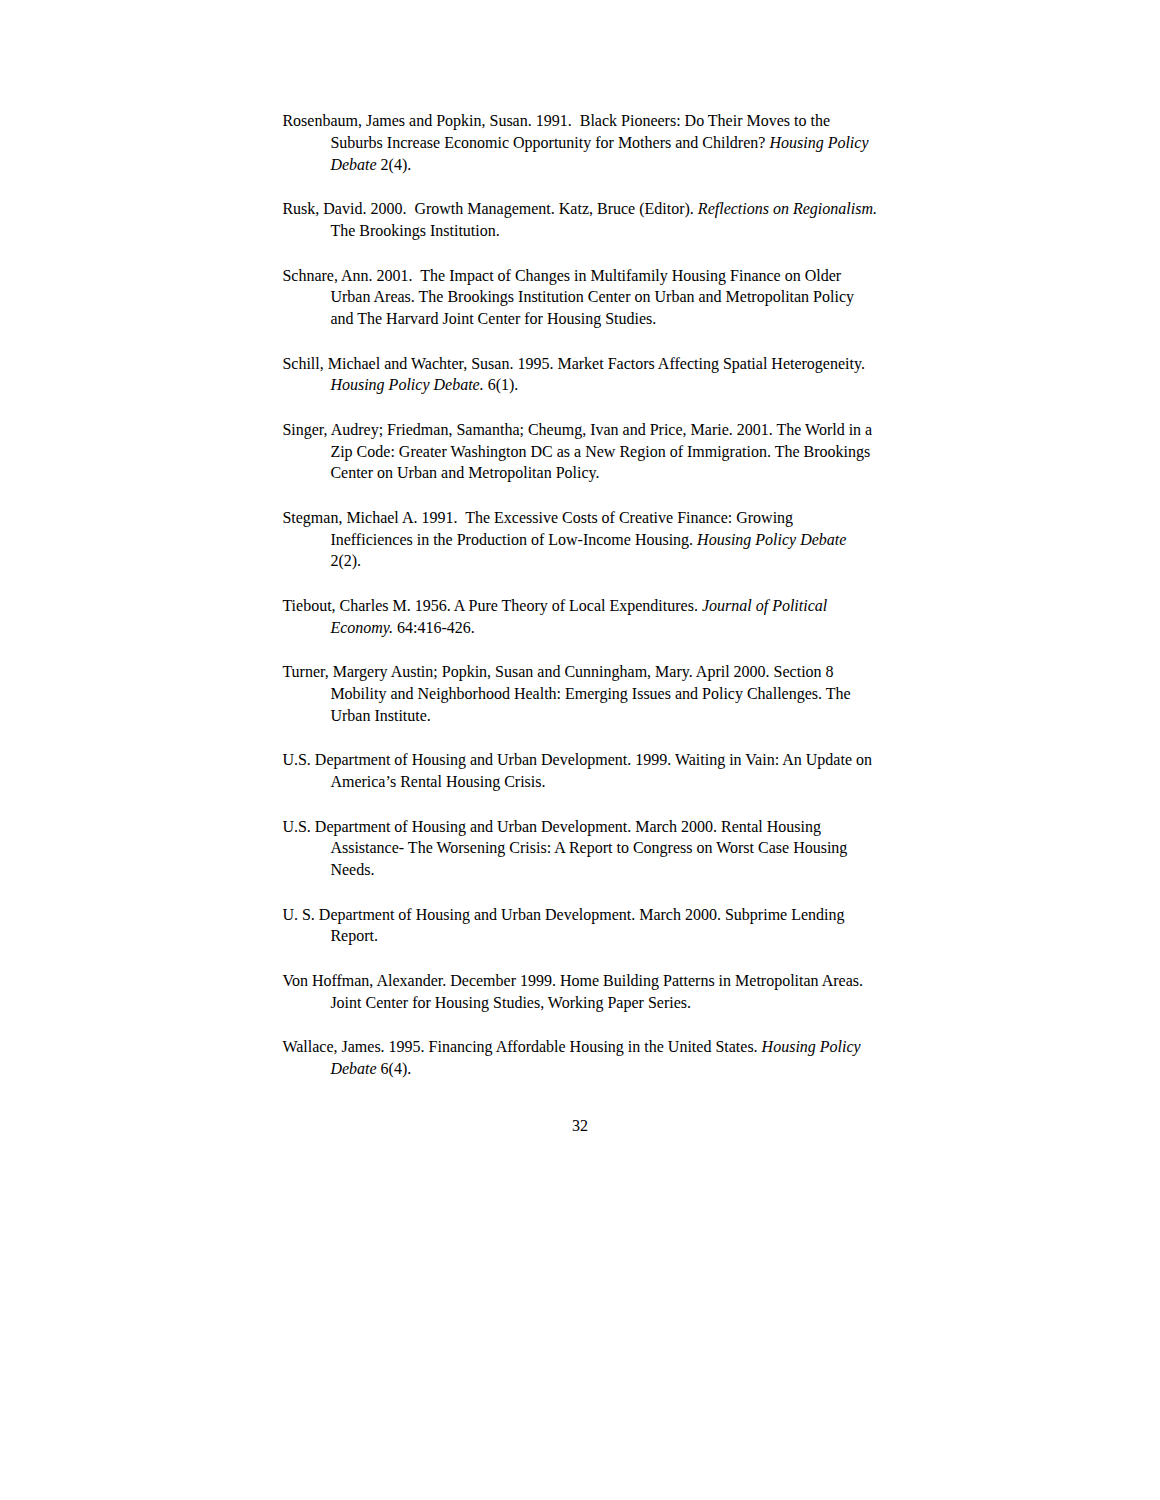Rosenbaum, James and Popkin, Susan. 1991. Black Pioneers: Do Their Moves to the Suburbs Increase Economic Opportunity for Mothers and Children? Housing Policy Debate 2(4).
Rusk, David. 2000. Growth Management. Katz, Bruce (Editor). Reflections on Regionalism. The Brookings Institution.
Schnare, Ann. 2001. The Impact of Changes in Multifamily Housing Finance on Older Urban Areas. The Brookings Institution Center on Urban and Metropolitan Policy and The Harvard Joint Center for Housing Studies.
Schill, Michael and Wachter, Susan. 1995. Market Factors Affecting Spatial Heterogeneity. Housing Policy Debate. 6(1).
Singer, Audrey; Friedman, Samantha; Cheumg, Ivan and Price, Marie. 2001. The World in a Zip Code: Greater Washington DC as a New Region of Immigration. The Brookings Center on Urban and Metropolitan Policy.
Stegman, Michael A. 1991. The Excessive Costs of Creative Finance: Growing Inefficiences in the Production of Low-Income Housing. Housing Policy Debate 2(2).
Tiebout, Charles M. 1956. A Pure Theory of Local Expenditures. Journal of Political Economy. 64:416-426.
Turner, Margery Austin; Popkin, Susan and Cunningham, Mary. April 2000. Section 8 Mobility and Neighborhood Health: Emerging Issues and Policy Challenges. The Urban Institute.
U.S. Department of Housing and Urban Development. 1999. Waiting in Vain: An Update on America’s Rental Housing Crisis.
U.S. Department of Housing and Urban Development. March 2000. Rental Housing Assistance- The Worsening Crisis: A Report to Congress on Worst Case Housing Needs.
U. S. Department of Housing and Urban Development. March 2000. Subprime Lending Report.
Von Hoffman, Alexander. December 1999. Home Building Patterns in Metropolitan Areas. Joint Center for Housing Studies, Working Paper Series.
Wallace, James. 1995. Financing Affordable Housing in the United States. Housing Policy Debate 6(4).
32